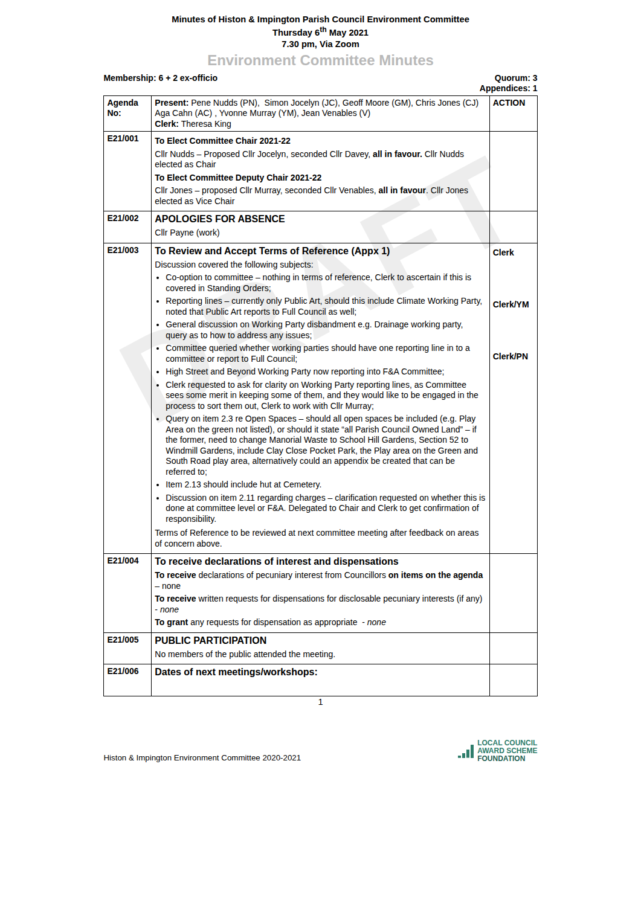DRAFT
Minutes of Histon & Impington Parish Council Environment Committee
Thursday 6th May 2021
7.30 pm, Via Zoom
Environment Committee Minutes
Membership: 6 + 2 ex-officio
Quorum: 3
Appendices: 1
| Agenda No: | Present: Pene Nudds (PN), Simon Jocelyn (JC), Geoff Moore (GM), Chris Jones (CJ) Aga Cahn (AC) , Yvonne Murray (YM), Jean Venables (V) Clerk: Theresa King | ACTION |
| E21/001 | To Elect Committee Chair 2021-22 Cllr Nudds – Proposed Cllr Jocelyn, seconded Cllr Davey, all in favour. Cllr Nudds elected as Chair To Elect Committee Deputy Chair 2021-22 Cllr Jones – proposed Cllr Murray, seconded Cllr Venables, all in favour . Cllr Jones elected as Vice Chair | |
| E21/002 | APOLOGIES FOR ABSENCE Cllr Payne (work) | |
| E21/003 | To Review and Accept Terms of Reference (Appx 1) Discussion covered the following subjects: Co-option to committee – nothing in terms of reference, Clerk to ascertain if this is covered in Standing Orders; Reporting lines – currently only Public Art, should this include Climate Working Party, noted that Public Art reports to Full Council as well; General discussion on Working Party disbandment e.g. Drainage working party, query as to how to address any issues; Committee queried whether working parties should have one reporting line in to a committee or report to Full Council; High Street and Beyond Working Party now reporting into F&A Committee; Clerk requested to ask for clarity on Working Party reporting lines, as Committee sees some merit in keeping some of them, and they would like to be engaged in the process to sort them out, Clerk to work with Cllr Murray; Query on item 2.3 re Open Spaces – should all open spaces be included (e.g. Play Area on the green not listed), or should it state “all Parish Council Owned Land” – if the former, need to change Manorial Waste to School Hill Gardens, Section 52 to Windmill Gardens, include Clay Close Pocket Park, the Play area on the Green and South Road play area, alternatively could an appendix be created that can be referred to; Item 2.13 should include hut at Cemetery. Discussion on item 2.11 regarding charges – clarification requested on whether this is done at committee level or F&A. Delegated to Chair and Clerk to get confirmation of responsibility. Terms of Reference to be reviewed at next committee meeting after feedback on areas of concern above. | Clerk Clerk/YM Clerk/PN |
| E21/004 | To receive declarations of interest and dispensations To receive declarations of pecuniary interest from Councillors on items on the agenda – none To receive written requests for dispensations for disclosable pecuniary interests (if any) - none To grant any requests for dispensation as appropriate - none | |
| E21/005 | PUBLIC PARTICIPATION No members of the public attended the meeting. | |
| E21/006 | Dates of next meetings/workshops: | |
1
Histon & Impington Environment Committee 2020-2021
LOCAL COUNCIL AWARD SCHEME FOUNDATION